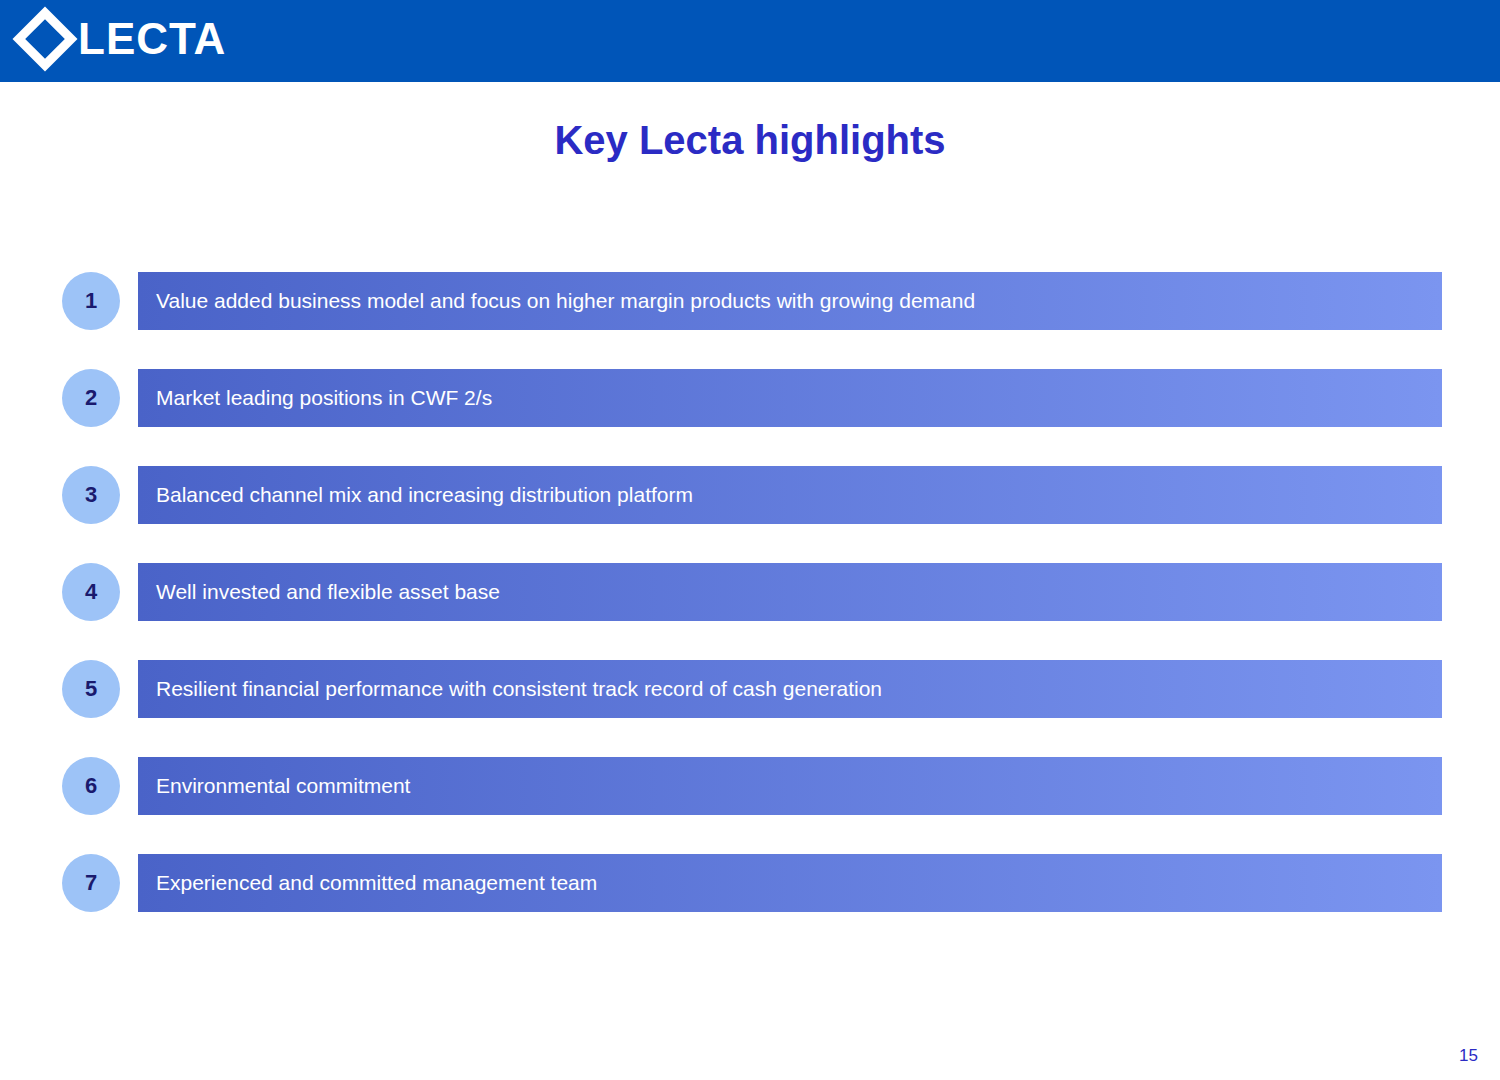LECTA
Key Lecta highlights
1
Value added business model and focus on higher margin products with growing demand
2
Market leading positions in CWF 2/s
3
Balanced channel mix and increasing distribution platform
4
Well invested and flexible asset base
5
Resilient financial performance with consistent track record of cash generation
6
Environmental commitment
7
Experienced and committed management team
15